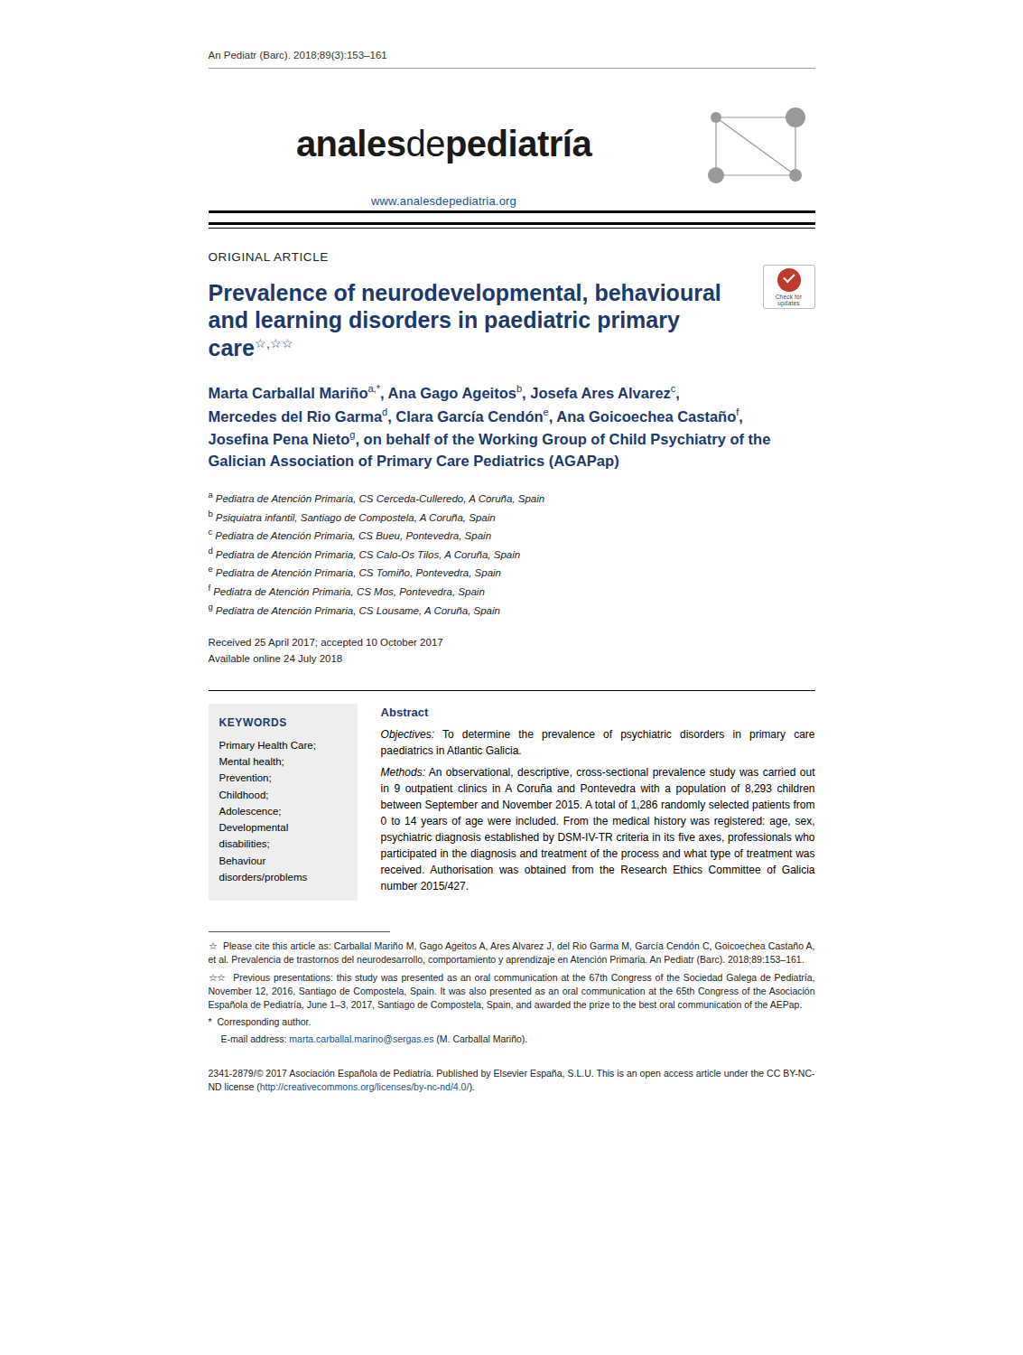An Pediatr (Barc). 2018;89(3):153–161
anales de pediatría
www.analesdepediatria.org
ORIGINAL ARTICLE
Prevalence of neurodevelopmental, behavioural and learning disorders in paediatric primary care☆,☆☆
Check for
updates
Marta Carballal Mariñoa,*, Ana Gago Ageitosb, Josefa Ares Alvarezc,
Mercedes del Rio Garmad, Clara García Cendóne, Ana Goicoechea Castañof,
Josefina Pena Nietog, on behalf of the Working Group of Child Psychiatry of the Galician Association of Primary Care Pediatrics (AGAPap)
aPediatra de Atención Primaria, CS Cerceda-Culleredo, A Coruña, Spain
bPsiquiatra infantil, Santiago de Compostela, A Coruña, Spain
cPediatra de Atención Primaria, CS Bueu, Pontevedra, Spain
dPediatra de Atención Primaria, CS Calo-Os Tilos, A Coruña, Spain
ePediatra de Atención Primaria, CS Tomiño, Pontevedra, Spain
fPediatra de Atención Primaria, CS Mos, Pontevedra, Spain
gPediatra de Atención Primaria, CS Lousame, A Coruña, Spain
Received 25 April 2017; accepted 10 October 2017
Available online 24 July 2018
Keywords
Primary Health Care;
Mental health;
Prevention;
Childhood;
Adolescence;
Developmental
disabilities;
Behaviour
disorders/problems
Abstract
Objectives: To determine the prevalence of psychiatric disorders in primary care paediatrics in Atlantic Galicia.
Methods: An observational, descriptive, cross-sectional prevalence study was carried out in 9 outpatient clinics in A Coruña and Pontevedra with a population of 8,293 children between September and November 2015. A total of 1,286 randomly selected patients from 0 to 14 years of age were included. From the medical history was registered: age, sex, psychiatric diagnosis established by DSM-IV-TR criteria in its five axes, professionals who participated in the diagnosis and treatment of the process and what type of treatment was received. Authorisation was obtained from the Research Ethics Committee of Galicia number 2015/427.
☆ Please cite this article as: Carballal Mariño M, Gago Ageitos A, Ares Alvarez J, del Rio Garma M, García Cendón C, Goicoechea Castaño A, et al. Prevalencia de trastornos del neurodesarrollo, comportamiento y aprendizaje en Atención Primaria. An Pediatr (Barc). 2018;89:153–161.
☆☆ Previous presentations: this study was presented as an oral communication at the 67th Congress of the Sociedad Galega de Pediatría, November 12, 2016, Santiago de Compostela, Spain. It was also presented as an oral communication at the 65th Congress of the Asociación Española de Pediatría, June 1–3, 2017, Santiago de Compostela, Spain, and awarded the prize to the best oral communication of the AEPap.
* Corresponding author.
E-mail address: marta.carballal.marino@sergas.es (M. Carballal Mariño).
2341-2879/© 2017 Asociación Española de Pediatría. Published by Elsevier España, S.L.U. This is an open access article under the CC BY-NC-ND license (http://creativecommons.org/licenses/by-nc-nd/4.0/).